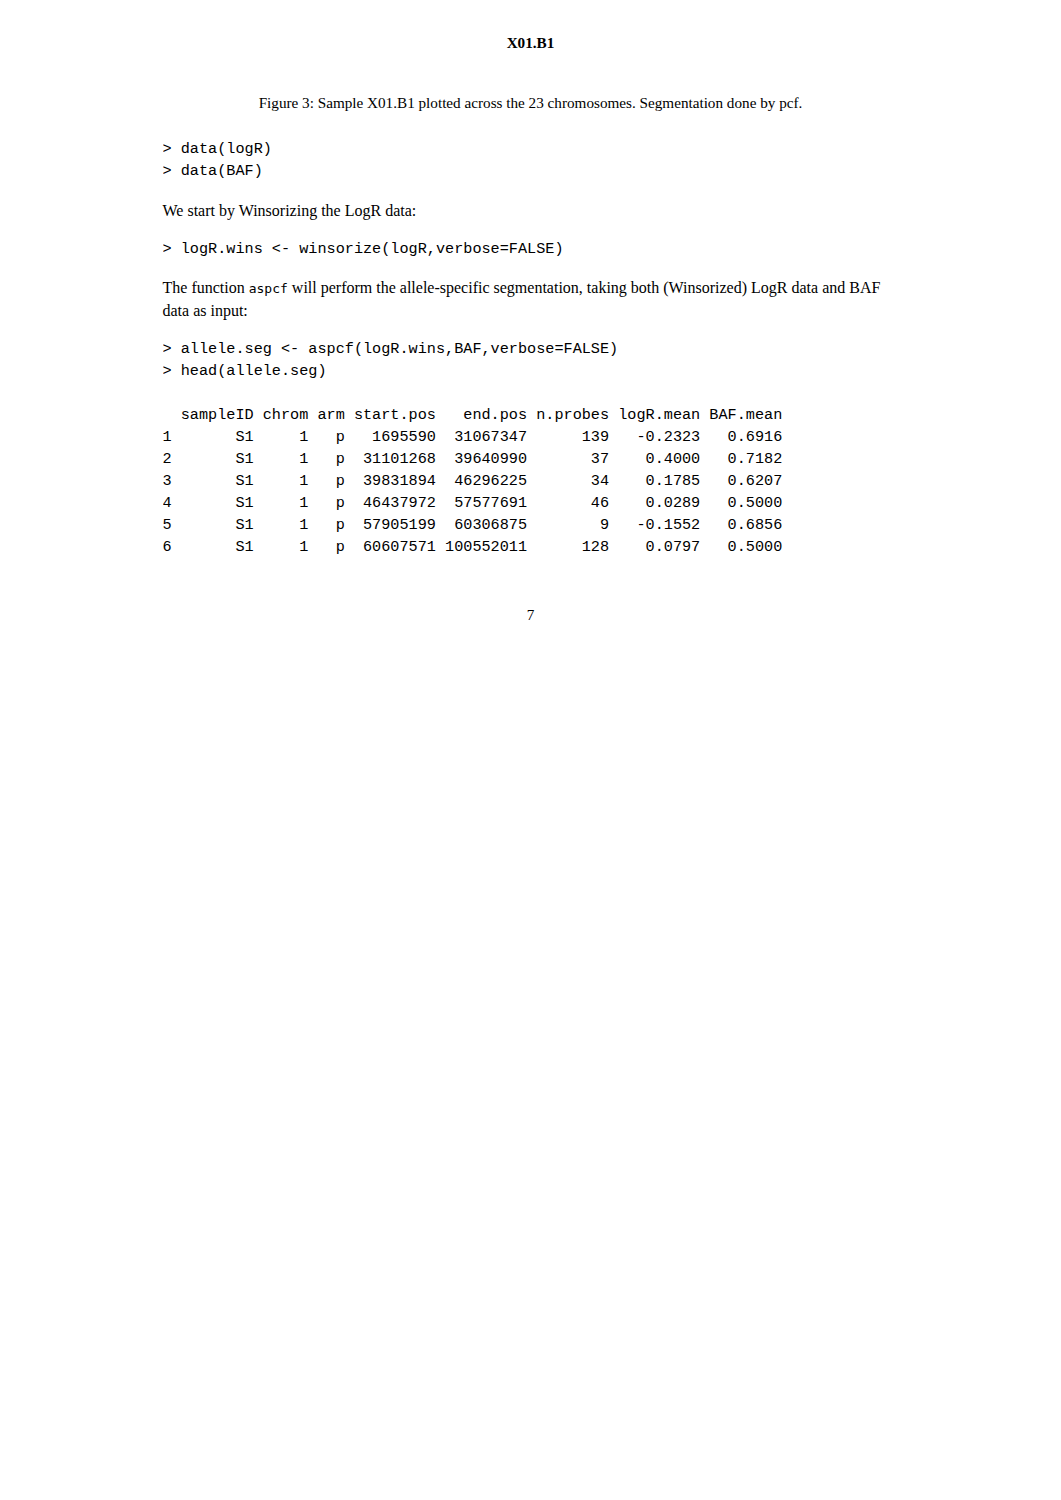X01.B1
Figure 3: Sample X01.B1 plotted across the 23 chromosomes. Segmentation done by pcf.
> data(logR)
> data(BAF)
We start by Winsorizing the LogR data:
> logR.wins <- winsorize(logR,verbose=FALSE)
The function aspcf will perform the allele-specific segmentation, taking both (Winsorized) LogR data and BAF data as input:
> allele.seg <- aspcf(logR.wins,BAF,verbose=FALSE)
> head(allele.seg)

  sampleID chrom arm start.pos   end.pos n.probes logR.mean BAF.mean
1       S1     1   p   1695590  31067347      139   -0.2323   0.6916
2       S1     1   p  31101268  39640990       37    0.4000   0.7182
3       S1     1   p  39831894  46296225       34    0.1785   0.6207
4       S1     1   p  46437972  57577691       46    0.0289   0.5000
5       S1     1   p  57905199  60306875        9   -0.1552   0.6856
6       S1     1   p  60607571 100552011      128    0.0797   0.5000
7